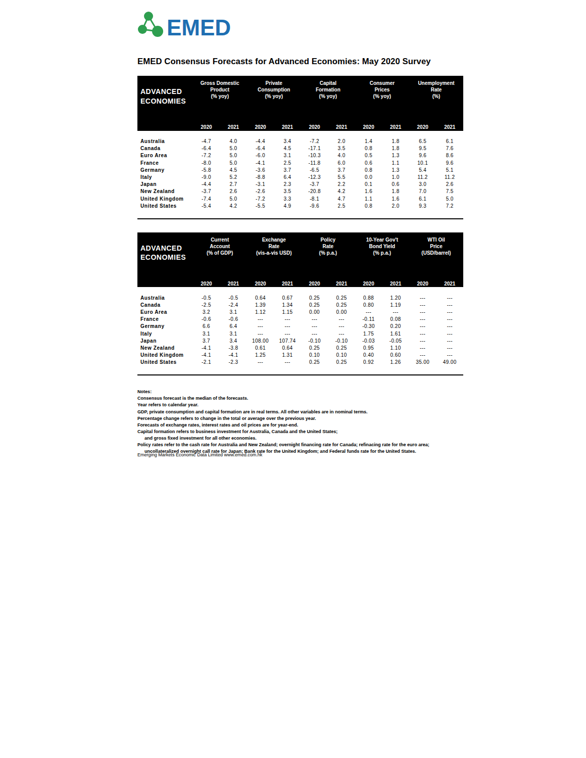EMED
EMED Consensus Forecasts for Advanced Economies: May 2020 Survey
| ADVANCED ECONOMIES | Gross Domestic Product (% yoy) | Private Consumption (% yoy) | Capital Formation (% yoy) | Consumer Prices (% yoy) | Unemployment Rate (%) |
| --- | --- | --- | --- | --- | --- |
| | 2020 | 2021 | 2020 | 2021 | 2020 | 2021 | 2020 | 2021 | 2020 | 2021 |
| Australia | -4.7 | 4.0 | -4.4 | 3.4 | -7.2 | 2.0 | 1.4 | 1.8 | 6.5 | 6.1 |
| Canada | -6.4 | 5.0 | -6.4 | 4.5 | -17.1 | 3.5 | 0.8 | 1.8 | 9.5 | 7.6 |
| Euro Area | -7.2 | 5.0 | -6.0 | 3.1 | -10.3 | 4.0 | 0.5 | 1.3 | 9.6 | 8.6 |
| France | -8.0 | 5.0 | -4.1 | 2.5 | -11.8 | 6.0 | 0.6 | 1.1 | 10.1 | 9.6 |
| Germany | -5.8 | 4.5 | -3.6 | 3.7 | -6.5 | 3.7 | 0.8 | 1.3 | 5.4 | 5.1 |
| Italy | -9.0 | 5.2 | -8.8 | 6.4 | -12.3 | 5.5 | 0.0 | 1.0 | 11.2 | 11.2 |
| Japan | -4.4 | 2.7 | -3.1 | 2.3 | -3.7 | 2.2 | 0.1 | 0.6 | 3.0 | 2.6 |
| New Zealand | -3.7 | 2.6 | -2.6 | 3.5 | -20.8 | 4.2 | 1.6 | 1.8 | 7.0 | 7.5 |
| United Kingdom | -7.4 | 5.0 | -7.2 | 3.3 | -8.1 | 4.7 | 1.1 | 1.6 | 6.1 | 5.0 |
| United States | -5.4 | 4.2 | -5.5 | 4.9 | -9.6 | 2.5 | 0.8 | 2.0 | 9.3 | 7.2 |
| ADVANCED ECONOMIES | Current Account (% of GDP) | Exchange Rate (vis-a-vis USD) | Policy Rate (% p.a.) | 10-Year Gov't Bond Yield (% p.a.) | WTI Oil Price (USD/barrel) |
| --- | --- | --- | --- | --- | --- |
| | 2020 | 2021 | 2020 | 2021 | 2020 | 2021 | 2020 | 2021 | 2020 | 2021 |
| Australia | -0.5 | -0.5 | 0.64 | 0.67 | 0.25 | 0.25 | 0.88 | 1.20 | --- | --- |
| Canada | -2.5 | -2.4 | 1.39 | 1.34 | 0.25 | 0.25 | 0.80 | 1.19 | --- | --- |
| Euro Area | 3.2 | 3.1 | 1.12 | 1.15 | 0.00 | 0.00 | --- | --- | --- | --- |
| France | -0.6 | -0.6 | --- | --- | --- | --- | -0.11 | 0.08 | --- | --- |
| Germany | 6.6 | 6.4 | --- | --- | --- | --- | -0.30 | 0.20 | --- | --- |
| Italy | 3.1 | 3.1 | --- | --- | --- | --- | 1.75 | 1.61 | --- | --- |
| Japan | 3.7 | 3.4 | 108.00 | 107.74 | -0.10 | -0.10 | -0.03 | -0.05 | --- | --- |
| New Zealand | -4.1 | -3.8 | 0.61 | 0.64 | 0.25 | 0.25 | 0.95 | 1.10 | --- | --- |
| United Kingdom | -4.1 | -4.1 | 1.25 | 1.31 | 0.10 | 0.10 | 0.40 | 0.60 | --- | --- |
| United States | -2.1 | -2.3 | --- | --- | 0.25 | 0.25 | 0.92 | 1.26 | 35.00 | 49.00 |
Notes:
Consensus forecast is the median of the forecasts.
Year refers to calendar year.
GDP, private consumption and capital formation are in real terms. All other variables are in nominal terms.
Percentage change refers to change in the total or average over the previous year.
Forecasts of exchange rates, interest rates and oil prices are for year-end.
Capital formation refers to business investment for Australia, Canada and the United States;
and gross fixed investment for all other economies. Policy rates refer to the cash rate for Australia and New Zealand; overnight financing rate for Canada; refinacing rate for the euro area;
uncollateralized overnight call rate for Japan; Bank rate for the United Kingdom; and Federal funds rate for the United States.
Emerging Markets Economic Data Limited www.emed.com.hk